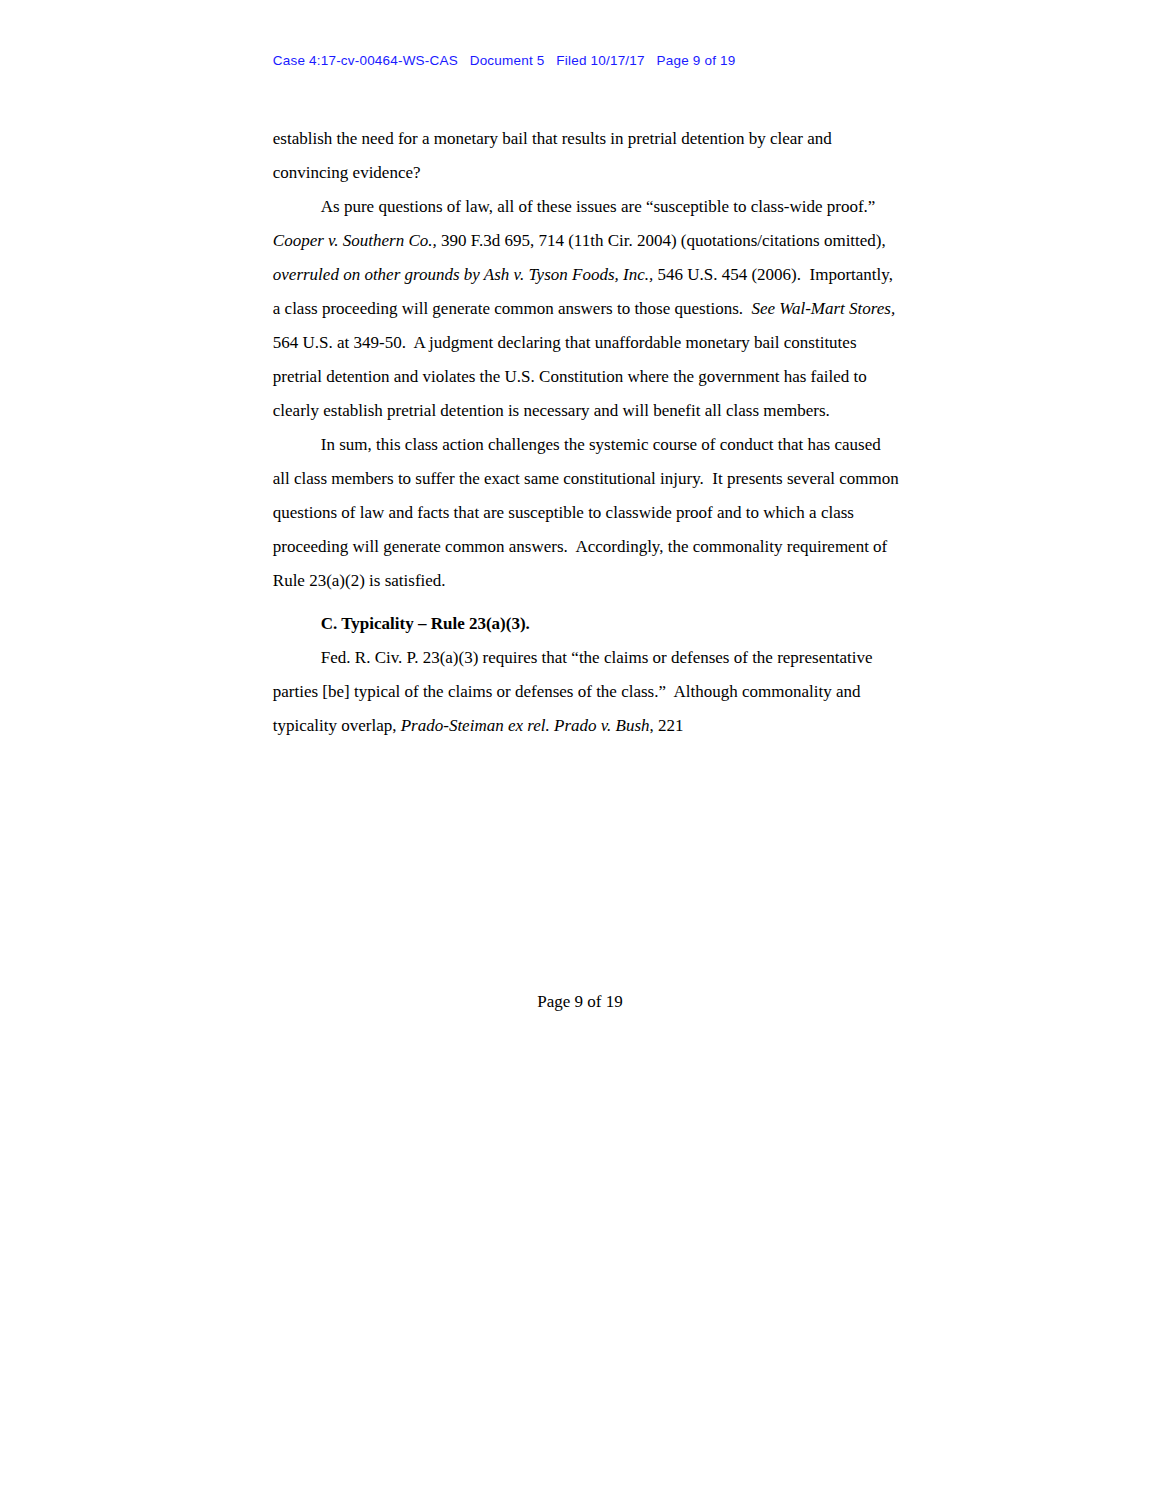Case 4:17-cv-00464-WS-CAS Document 5 Filed 10/17/17 Page 9 of 19
establish the need for a monetary bail that results in pretrial detention by clear and convincing evidence?
As pure questions of law, all of these issues are “susceptible to class-wide proof.” Cooper v. Southern Co., 390 F.3d 695, 714 (11th Cir. 2004) (quotations/citations omitted), overruled on other grounds by Ash v. Tyson Foods, Inc., 546 U.S. 454 (2006). Importantly, a class proceeding will generate common answers to those questions. See Wal-Mart Stores, 564 U.S. at 349-50. A judgment declaring that unaffordable monetary bail constitutes pretrial detention and violates the U.S. Constitution where the government has failed to clearly establish pretrial detention is necessary and will benefit all class members.
In sum, this class action challenges the systemic course of conduct that has caused all class members to suffer the exact same constitutional injury. It presents several common questions of law and facts that are susceptible to classwide proof and to which a class proceeding will generate common answers. Accordingly, the commonality requirement of Rule 23(a)(2) is satisfied.
C. Typicality – Rule 23(a)(3).
Fed. R. Civ. P. 23(a)(3) requires that “the claims or defenses of the representative parties [be] typical of the claims or defenses of the class.” Although commonality and typicality overlap, Prado-Steiman ex rel. Prado v. Bush, 221
Page 9 of 19